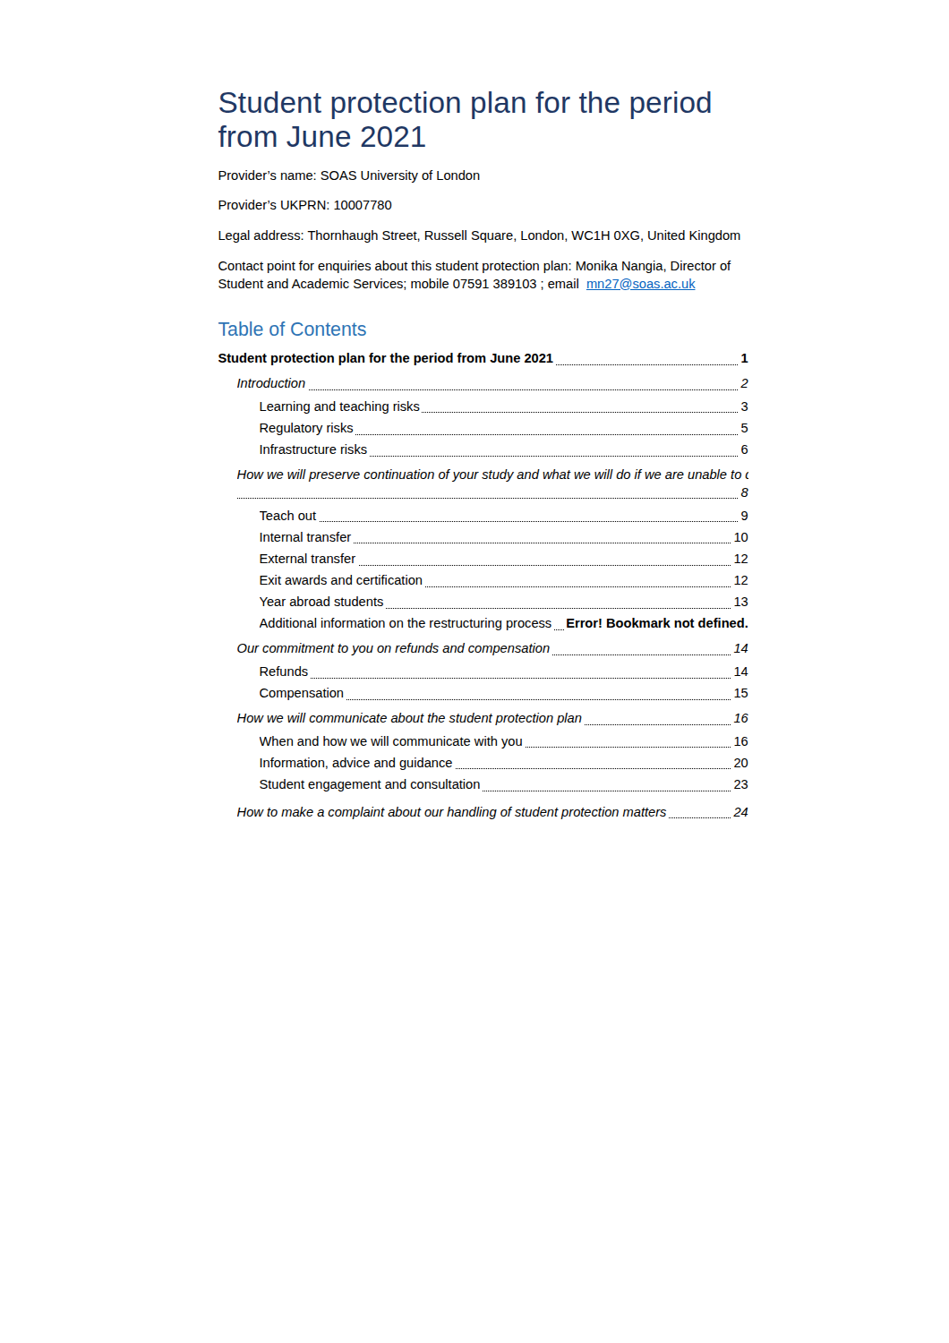Student protection plan for the period from June 2021
Provider’s name: SOAS University of London
Provider’s UKPRN: 10007780
Legal address: Thornhaugh Street, Russell Square, London, WC1H 0XG, United Kingdom
Contact point for enquiries about this student protection plan: Monika Nangia, Director of Student and Academic Services; mobile 07591 389103 ; email mn27@soas.ac.uk
Table of Contents
Student protection plan for the period from June 20211
Introduction 2
Learning and teaching risks 3
Regulatory risks 5
Infrastructure risks 6
How we will preserve continuation of your study and what we will do if we are unable to do so 8
Teach out 9
Internal transfer 10
External transfer 12
Exit awards and certification 12
Year abroad students 13
Additional information on the restructuring process Error! Bookmark not defined.
Our commitment to you on refunds and compensation 14
Refunds 14
Compensation 15
How we will communicate about the student protection plan 16
When and how we will communicate with you 16
Information, advice and guidance 20
Student engagement and consultation 23
How to make a complaint about our handling of student protection matters 24